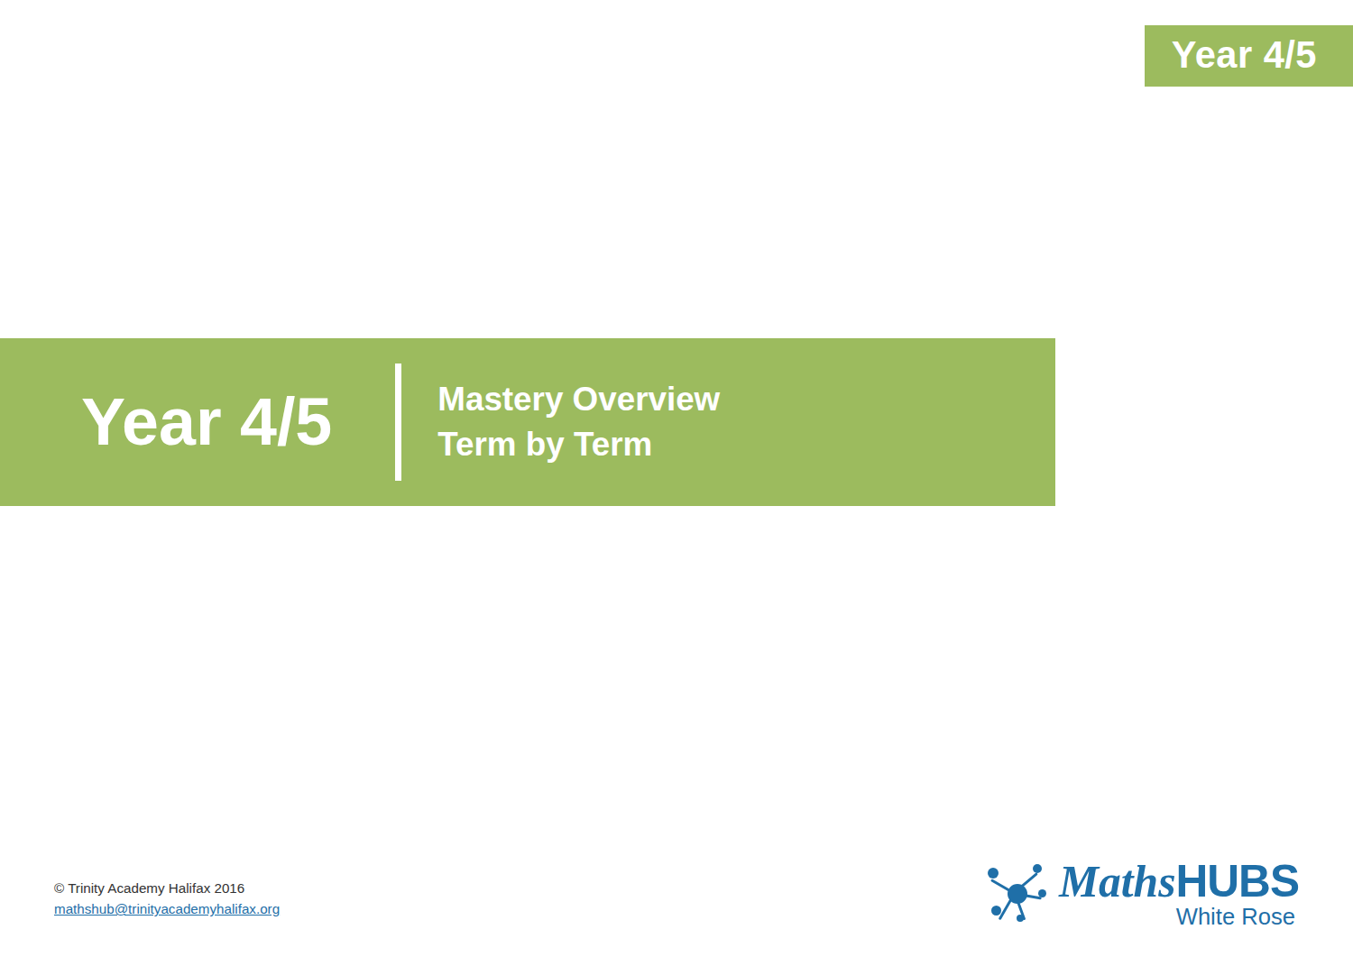Year 4/5
Year 4/5
Mastery Overview
Term by Term
© Trinity Academy Halifax 2016
mathshub@trinityacademyhalifax.org
Maths HUBS White Rose